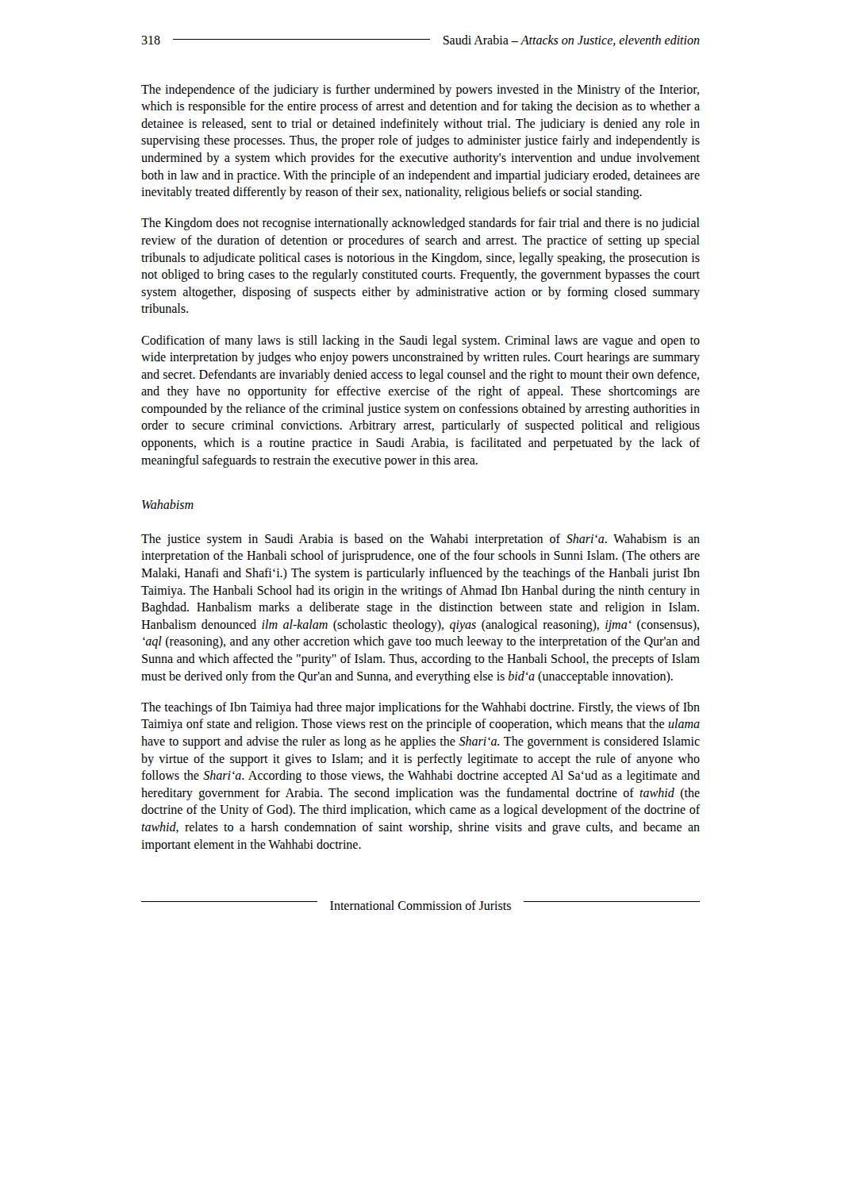318 Saudi Arabia – Attacks on Justice, eleventh edition
The independence of the judiciary is further undermined by powers invested in the Ministry of the Interior, which is responsible for the entire process of arrest and detention and for taking the decision as to whether a detainee is released, sent to trial or detained indefinitely without trial. The judiciary is denied any role in supervising these processes. Thus, the proper role of judges to administer justice fairly and independently is undermined by a system which provides for the executive authority's intervention and undue involvement both in law and in practice. With the principle of an independent and impartial judiciary eroded, detainees are inevitably treated differently by reason of their sex, nationality, religious beliefs or social standing.
The Kingdom does not recognise internationally acknowledged standards for fair trial and there is no judicial review of the duration of detention or procedures of search and arrest. The practice of setting up special tribunals to adjudicate political cases is notorious in the Kingdom, since, legally speaking, the prosecution is not obliged to bring cases to the regularly constituted courts. Frequently, the government bypasses the court system altogether, disposing of suspects either by administrative action or by forming closed summary tribunals.
Codification of many laws is still lacking in the Saudi legal system. Criminal laws are vague and open to wide interpretation by judges who enjoy powers unconstrained by written rules. Court hearings are summary and secret. Defendants are invariably denied access to legal counsel and the right to mount their own defence, and they have no opportunity for effective exercise of the right of appeal. These shortcomings are compounded by the reliance of the criminal justice system on confessions obtained by arresting authorities in order to secure criminal convictions. Arbitrary arrest, particularly of suspected political and religious opponents, which is a routine practice in Saudi Arabia, is facilitated and perpetuated by the lack of meaningful safeguards to restrain the executive power in this area.
Wahabism
The justice system in Saudi Arabia is based on the Wahabi interpretation of Shari‘a. Wahabism is an interpretation of the Hanbali school of jurisprudence, one of the four schools in Sunni Islam. (The others are Malaki, Hanafi and Shafi‘i.) The system is particularly influenced by the teachings of the Hanbali jurist Ibn Taimiya. The Hanbali School had its origin in the writings of Ahmad Ibn Hanbal during the ninth century in Baghdad. Hanbalism marks a deliberate stage in the distinction between state and religion in Islam. Hanbalism denounced ilm al-kalam (scholastic theology), qiyas (analogical reasoning), ijma‘ (consensus), ‘aql (reasoning), and any other accretion which gave too much leeway to the interpretation of the Qur'an and Sunna and which affected the "purity" of Islam. Thus, according to the Hanbali School, the precepts of Islam must be derived only from the Qur'an and Sunna, and everything else is bid‘a (unacceptable innovation).
The teachings of Ibn Taimiya had three major implications for the Wahhabi doctrine. Firstly, the views of Ibn Taimiya onf state and religion. Those views rest on the principle of cooperation, which means that the ulama have to support and advise the ruler as long as he applies the Shari‘a. The government is considered Islamic by virtue of the support it gives to Islam; and it is perfectly legitimate to accept the rule of anyone who follows the Shari‘a. According to those views, the Wahhabi doctrine accepted Al Sa‘ud as a legitimate and hereditary government for Arabia. The second implication was the fundamental doctrine of tawhid (the doctrine of the Unity of God). The third implication, which came as a logical development of the doctrine of tawhid, relates to a harsh condemnation of saint worship, shrine visits and grave cults, and became an important element in the Wahhabi doctrine.
International Commission of Jurists